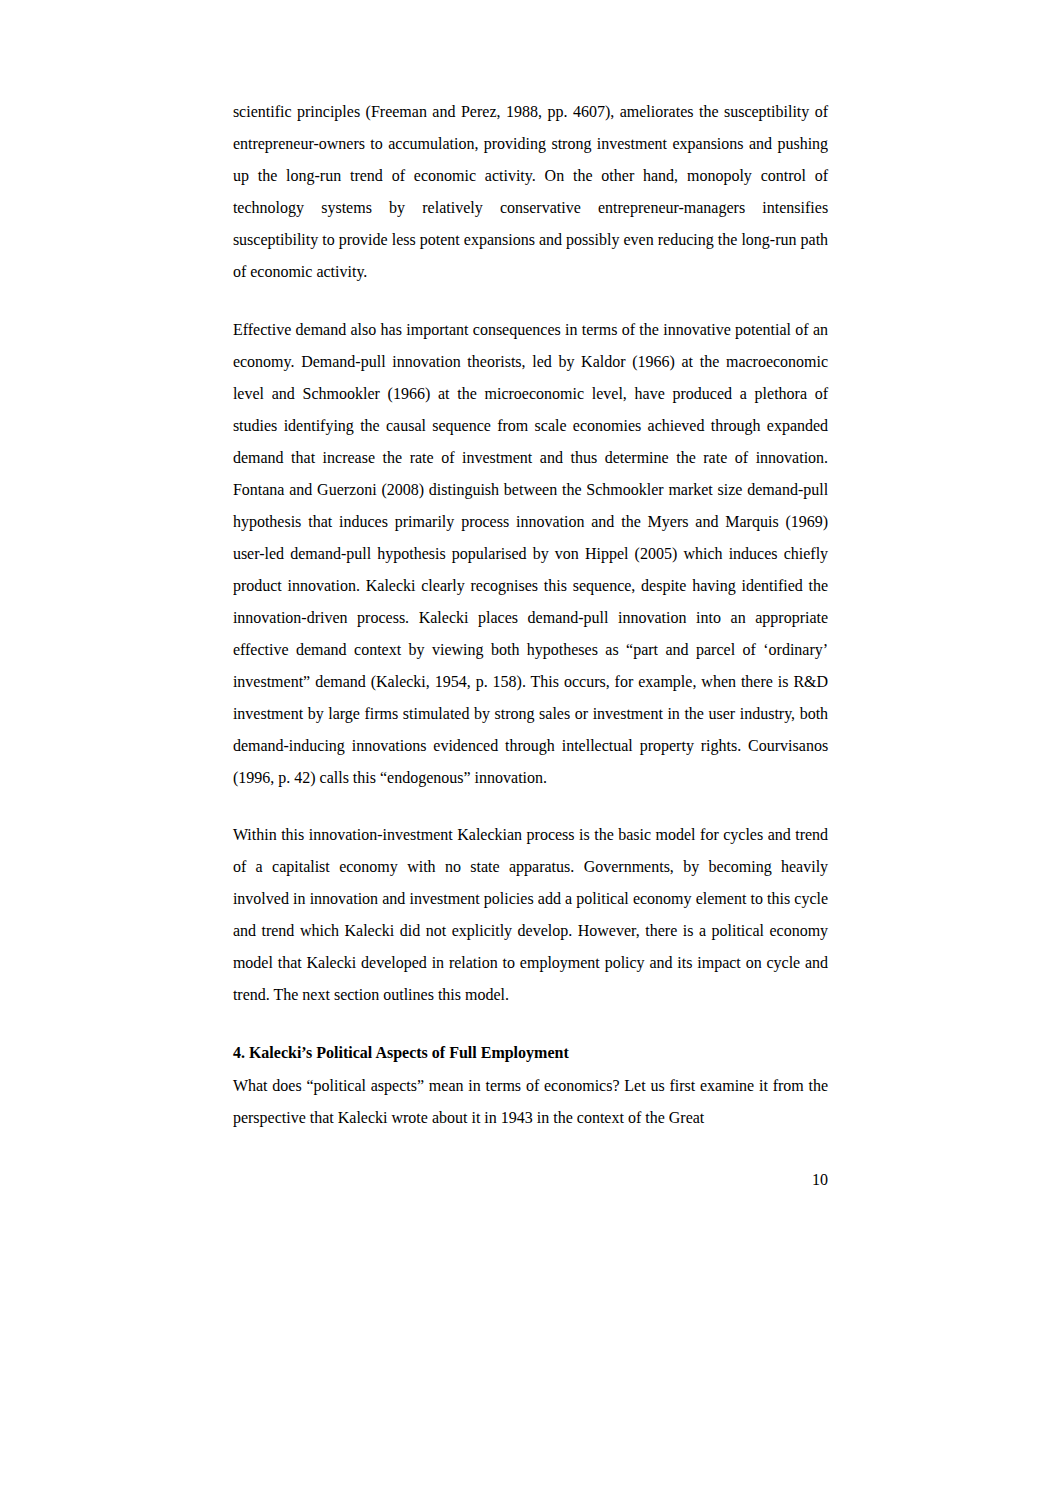scientific principles (Freeman and Perez, 1988, pp. 4607), ameliorates the susceptibility of entrepreneur-owners to accumulation, providing strong investment expansions and pushing up the long-run trend of economic activity. On the other hand, monopoly control of technology systems by relatively conservative entrepreneur-managers intensifies susceptibility to provide less potent expansions and possibly even reducing the long-run path of economic activity.
Effective demand also has important consequences in terms of the innovative potential of an economy. Demand-pull innovation theorists, led by Kaldor (1966) at the macroeconomic level and Schmookler (1966) at the microeconomic level, have produced a plethora of studies identifying the causal sequence from scale economies achieved through expanded demand that increase the rate of investment and thus determine the rate of innovation. Fontana and Guerzoni (2008) distinguish between the Schmookler market size demand-pull hypothesis that induces primarily process innovation and the Myers and Marquis (1969) user-led demand-pull hypothesis popularised by von Hippel (2005) which induces chiefly product innovation. Kalecki clearly recognises this sequence, despite having identified the innovation-driven process. Kalecki places demand-pull innovation into an appropriate effective demand context by viewing both hypotheses as “part and parcel of ‘ordinary’ investment” demand (Kalecki, 1954, p. 158). This occurs, for example, when there is R&D investment by large firms stimulated by strong sales or investment in the user industry, both demand-inducing innovations evidenced through intellectual property rights. Courvisanos (1996, p. 42) calls this “endogenous” innovation.
Within this innovation-investment Kaleckian process is the basic model for cycles and trend of a capitalist economy with no state apparatus. Governments, by becoming heavily involved in innovation and investment policies add a political economy element to this cycle and trend which Kalecki did not explicitly develop. However, there is a political economy model that Kalecki developed in relation to employment policy and its impact on cycle and trend. The next section outlines this model.
4. Kalecki’s Political Aspects of Full Employment
What does “political aspects” mean in terms of economics? Let us first examine it from the perspective that Kalecki wrote about it in 1943 in the context of the Great
10